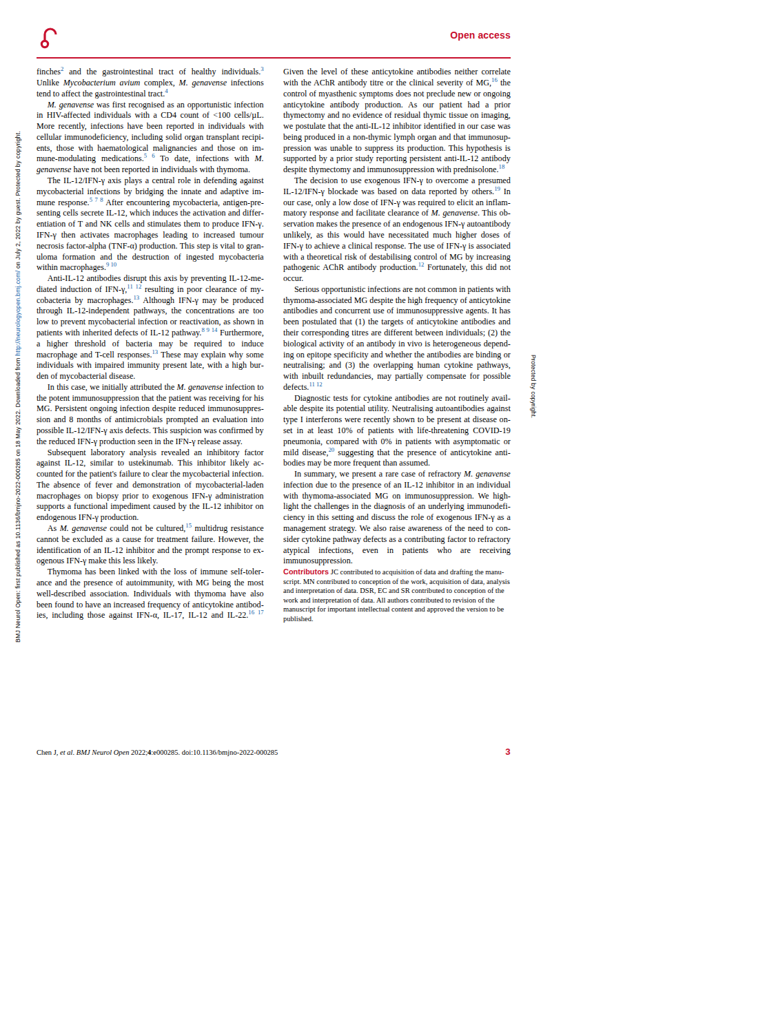BMJ Neurol Open: first published as 10.1136/bmjno-2022-000285 on 18 May 2022. Downloaded from http://neurologyopen.bmj.com/ on July 2, 2022 by guest. Protected by copyright.
Protected by copyright.
Open access
finches2 and the gastrointestinal tract of healthy individuals.3 Unlike Mycobacterium avium complex, M. genavense infections tend to affect the gastrointestinal tract.4
M. genavense was first recognised as an opportunistic infection in HIV-affected individuals with a CD4 count of <100 cells/µL. More recently, infections have been reported in individuals with cellular immunodeficiency, including solid organ transplant recipients, those with haematological malignancies and those on immune-modulating medications.5 6 To date, infections with M. genavense have not been reported in individuals with thymoma.
The IL-12/IFN-γ axis plays a central role in defending against mycobacterial infections by bridging the innate and adaptive immune response.5 7 8 After encountering mycobacteria, antigen-presenting cells secrete IL-12, which induces the activation and differentiation of T and NK cells and stimulates them to produce IFN-γ. IFN-γ then activates macrophages leading to increased tumour necrosis factor-alpha (TNF-α) production. This step is vital to granuloma formation and the destruction of ingested mycobacteria within macrophages.9 10
Anti-IL-12 antibodies disrupt this axis by preventing IL-12-mediated induction of IFN-γ,11 12 resulting in poor clearance of mycobacteria by macrophages.13 Although IFN-γ may be produced through IL-12-independent pathways, the concentrations are too low to prevent mycobacterial infection or reactivation, as shown in patients with inherited defects of IL-12 pathway.8 9 14 Furthermore, a higher threshold of bacteria may be required to induce macrophage and T-cell responses.13 These may explain why some individuals with impaired immunity present late, with a high burden of mycobacterial disease.
In this case, we initially attributed the M. genavense infection to the potent immunosuppression that the patient was receiving for his MG. Persistent ongoing infection despite reduced immunosuppression and 8 months of antimicrobials prompted an evaluation into possible IL-12/IFN-γ axis defects. This suspicion was confirmed by the reduced IFN-γ production seen in the IFN-γ release assay.
Subsequent laboratory analysis revealed an inhibitory factor against IL-12, similar to ustekinumab. This inhibitor likely accounted for the patient's failure to clear the mycobacterial infection. The absence of fever and demonstration of mycobacterial-laden macrophages on biopsy prior to exogenous IFN-γ administration supports a functional impediment caused by the IL-12 inhibitor on endogenous IFN-γ production.
As M. genavense could not be cultured,15 multidrug resistance cannot be excluded as a cause for treatment failure. However, the identification of an IL-12 inhibitor and the prompt response to exogenous IFN-γ make this less likely.
Thymoma has been linked with the loss of immune self-tolerance and the presence of autoimmunity, with MG being the most well-described association. Individuals with thymoma have also been found to have an increased frequency of anticytokine antibodies, including those against IFN-α, IL-17, IL-12 and IL-22.16 17 Given the level of these anticytokine antibodies neither correlate with the AChR antibody titre or the clinical severity of MG,16 the control of myasthenic symptoms does not preclude new or ongoing anticytokine antibody production. As our patient had a prior thymectomy and no evidence of residual thymic tissue on imaging, we postulate that the anti-IL-12 inhibitor identified in our case was being produced in a non-thymic lymph organ and that immunosuppression was unable to suppress its production. This hypothesis is supported by a prior study reporting persistent anti-IL-12 antibody despite thymectomy and immunosuppression with prednisolone.18
The decision to use exogenous IFN-γ to overcome a presumed IL-12/IFN-γ blockade was based on data reported by others.19 In our case, only a low dose of IFN-γ was required to elicit an inflammatory response and facilitate clearance of M. genavense. This observation makes the presence of an endogenous IFN-γ autoantibody unlikely, as this would have necessitated much higher doses of IFN-γ to achieve a clinical response. The use of IFN-γ is associated with a theoretical risk of destabilising control of MG by increasing pathogenic AChR antibody production.12 Fortunately, this did not occur.
Serious opportunistic infections are not common in patients with thymoma-associated MG despite the high frequency of anticytokine antibodies and concurrent use of immunosuppressive agents. It has been postulated that (1) the targets of anticytokine antibodies and their corresponding titres are different between individuals; (2) the biological activity of an antibody in vivo is heterogeneous depending on epitope specificity and whether the antibodies are binding or neutralising; and (3) the overlapping human cytokine pathways, with inbuilt redundancies, may partially compensate for possible defects.11 12
Diagnostic tests for cytokine antibodies are not routinely available despite its potential utility. Neutralising autoantibodies against type I interferons were recently shown to be present at disease onset in at least 10% of patients with life-threatening COVID-19 pneumonia, compared with 0% in patients with asymptomatic or mild disease,20 suggesting that the presence of anticytokine antibodies may be more frequent than assumed.
In summary, we present a rare case of refractory M. genavense infection due to the presence of an IL-12 inhibitor in an individual with thymoma-associated MG on immunosuppression. We highlight the challenges in the diagnosis of an underlying immunodeficiency in this setting and discuss the role of exogenous IFN-γ as a management strategy. We also raise awareness of the need to consider cytokine pathway defects as a contributing factor to refractory atypical infections, even in patients who are receiving immunosuppression.
Contributors JC contributed to acquisition of data and drafting the manuscript. MN contributed to conception of the work, acquisition of data, analysis and interpretation of data. DSR, EC and SR contributed to conception of the work and interpretation of data. All authors contributed to revision of the manuscript for important intellectual content and approved the version to be published.
Chen J, et al. BMJ Neurol Open 2022;4:e000285. doi:10.1136/bmjno-2022-000285
3